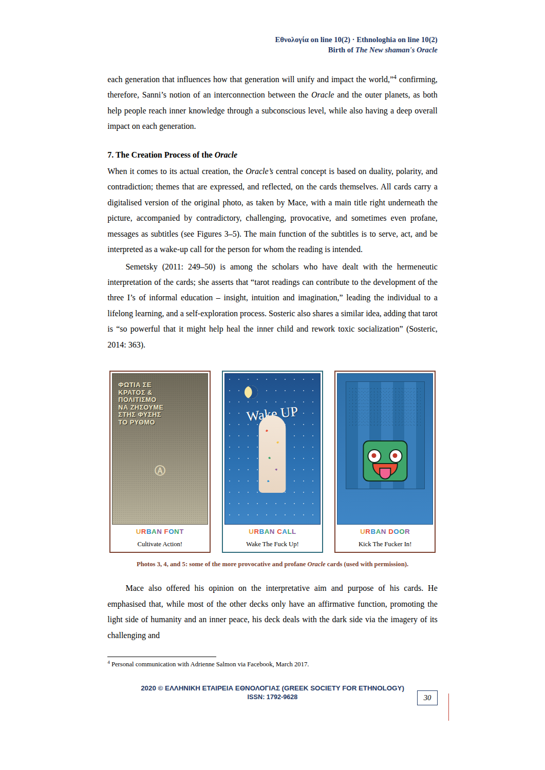Εθνολογία on line 10(2) · Ethnologhia on line 10(2)
Birth of The New shaman's Oracle
each generation that influences how that generation will unify and impact the world,”4 confirming, therefore, Sanni’s notion of an interconnection between the Oracle and the outer planets, as both help people reach inner knowledge through a subconscious level, while also having a deep overall impact on each generation.
7. The Creation Process of the Oracle
When it comes to its actual creation, the Oracle’s central concept is based on duality, polarity, and contradiction; themes that are expressed, and reflected, on the cards themselves. All cards carry a digitalised version of the original photo, as taken by Mace, with a main title right underneath the picture, accompanied by contradictory, challenging, provocative, and sometimes even profane, messages as subtitles (see Figures 3–5). The main function of the subtitles is to serve, act, and be interpreted as a wake-up call for the person for whom the reading is intended.
Semetsky (2011: 249–50) is among the scholars who have dealt with the hermeneutic interpretation of the cards; she asserts that “tarot readings can contribute to the development of the three I’s of informal education – insight, intuition and imagination,” leading the individual to a lifelong learning, and a self-exploration process. Sosteric also shares a similar idea, adding that tarot is “so powerful that it might help heal the inner child and rework toxic socialization” (Sosteric, 2014: 363).
ΦΩΤΙΑ ΣΕ
ΚΡΑΤΟΣ &
ΠΟΛΙΤΙΣΜΟ
ΝΑ ΖΗΣΟΥΜΕ
ΣΤΗΣ ΦΥΣΗΣ
ΤΟ ΡΥΘΜΟ
Ⓐ
URBAN FONT
Cultivate Action!
Wake UP
URBAN CALL
Wake The Fuck Up!
URBAN DOOR
Kick The Fucker In!
Photos 3, 4, and 5: some of the more provocative and profane Oracle cards (used with permission).
Mace also offered his opinion on the interpretative aim and purpose of his cards. He emphasised that, while most of the other decks only have an affirmative function, promoting the light side of humanity and an inner peace, his deck deals with the dark side via the imagery of its challenging and
4 Personal communication with Adrienne Salmon via Facebook, March 2017.
2020 © ΕΛΛΗΝΙΚΗ ΕΤΑΙΡΕΙΑ ΕΘΝΟΛΟΓΙΑΣ (GREEK SOCIETY FOR ETHNOLOGY)
ISSN: 1792-9628
30